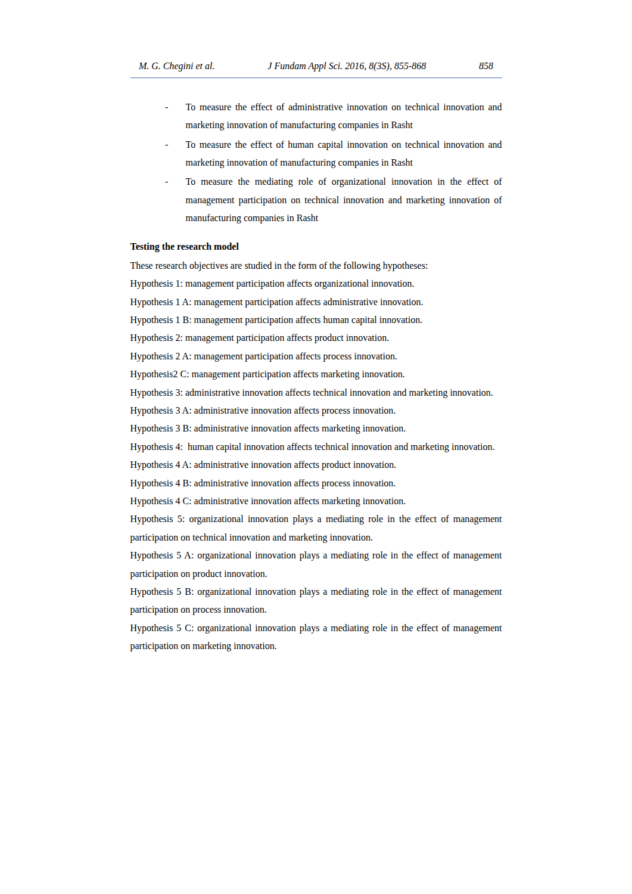M. G. Chegini et al. J Fundam Appl Sci. 2016, 8(3S), 855-868 858
To measure the effect of administrative innovation on technical innovation and marketing innovation of manufacturing companies in Rasht
To measure the effect of human capital innovation on technical innovation and marketing innovation of manufacturing companies in Rasht
To measure the mediating role of organizational innovation in the effect of management participation on technical innovation and marketing innovation of manufacturing companies in Rasht
Testing the research model
These research objectives are studied in the form of the following hypotheses:
Hypothesis 1: management participation affects organizational innovation.
Hypothesis 1 A: management participation affects administrative innovation.
Hypothesis 1 B: management participation affects human capital innovation.
Hypothesis 2: management participation affects product innovation.
Hypothesis 2 A: management participation affects process innovation.
Hypothesis2 C: management participation affects marketing innovation.
Hypothesis 3: administrative innovation affects technical innovation and marketing innovation.
Hypothesis 3 A: administrative innovation affects process innovation.
Hypothesis 3 B: administrative innovation affects marketing innovation.
Hypothesis 4: human capital innovation affects technical innovation and marketing innovation.
Hypothesis 4 A: administrative innovation affects product innovation.
Hypothesis 4 B: administrative innovation affects process innovation.
Hypothesis 4 C: administrative innovation affects marketing innovation.
Hypothesis 5: organizational innovation plays a mediating role in the effect of management participation on technical innovation and marketing innovation.
Hypothesis 5 A: organizational innovation plays a mediating role in the effect of management participation on product innovation.
Hypothesis 5 B: organizational innovation plays a mediating role in the effect of management participation on process innovation.
Hypothesis 5 C: organizational innovation plays a mediating role in the effect of management participation on marketing innovation.